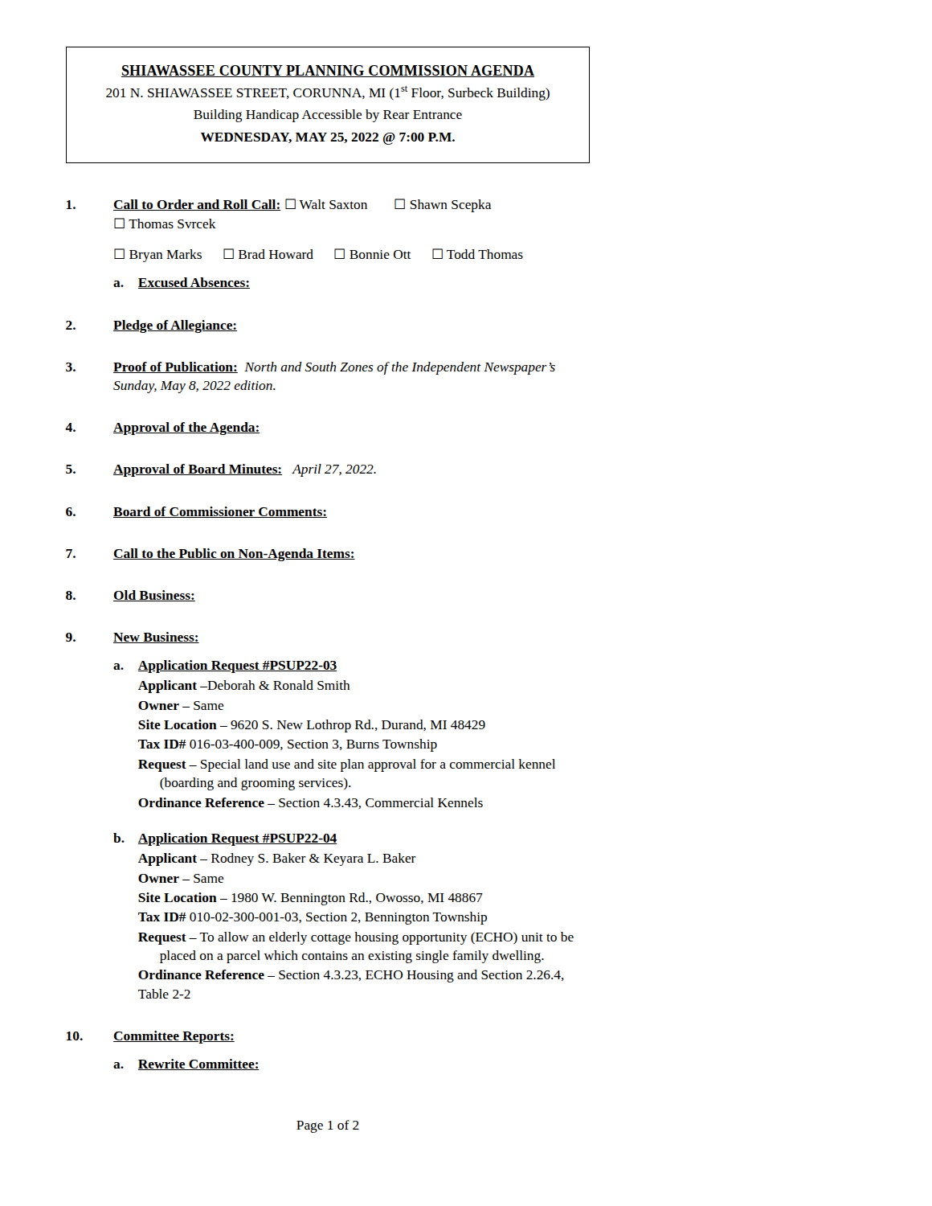SHIAWASSEE COUNTY PLANNING COMMISSION AGENDA
201 N. SHIAWASSEE STREET, CORUNNA, MI (1st Floor, Surbeck Building)
Building Handicap Accessible by Rear Entrance
WEDNESDAY, MAY 25, 2022 @ 7:00 P.M.
1. Call to Order and Roll Call: ☐ Walt Saxton ☐ Shawn Scepka ☐ Thomas Svrcek
☐ Bryan Marks ☐ Brad Howard ☐ Bonnie Ott ☐ Todd Thomas
a. Excused Absences:
2. Pledge of Allegiance:
3. Proof of Publication: North and South Zones of the Independent Newspaper’s Sunday, May 8, 2022 edition.
4. Approval of the Agenda:
5. Approval of Board Minutes: April 27, 2022.
6. Board of Commissioner Comments:
7. Call to the Public on Non-Agenda Items:
8. Old Business:
9. New Business:
a. Application Request #PSUP22-03
Applicant –Deborah & Ronald Smith
Owner – Same
Site Location – 9620 S. New Lothrop Rd., Durand, MI 48429
Tax ID# 016-03-400-009, Section 3, Burns Township
Request – Special land use and site plan approval for a commercial kennel (boarding and grooming services).
Ordinance Reference – Section 4.3.43, Commercial Kennels
b. Application Request #PSUP22-04
Applicant – Rodney S. Baker & Keyara L. Baker
Owner – Same
Site Location – 1980 W. Bennington Rd., Owosso, MI 48867
Tax ID# 010-02-300-001-03, Section 2, Bennington Township
Request – To allow an elderly cottage housing opportunity (ECHO) unit to be placed on a parcel which contains an existing single family dwelling.
Ordinance Reference – Section 4.3.23, ECHO Housing and Section 2.26.4, Table 2-2
10. Committee Reports:
a. Rewrite Committee:
Page 1 of 2